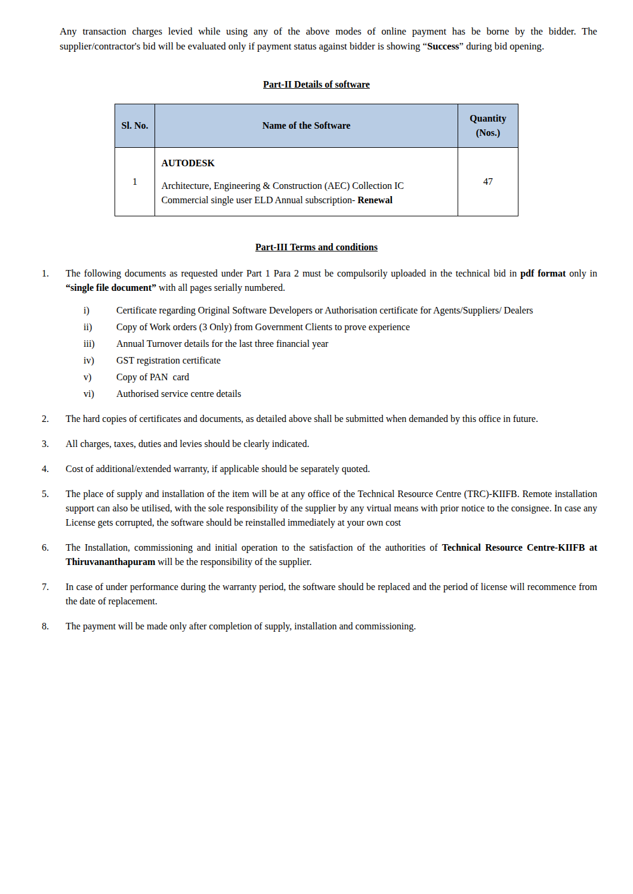Any transaction charges levied while using any of the above modes of online payment has be borne by the bidder. The supplier/contractor's bid will be evaluated only if payment status against bidder is showing “Success” during bid opening.
Part-II Details of software
| Sl. No. | Name of the Software | Quantity (Nos.) |
| --- | --- | --- |
| 1 | AUTODESK Architecture, Engineering & Construction (AEC) Collection IC Commercial single user ELD Annual subscription- Renewal | 47 |
Part-III Terms and conditions
The following documents as requested under Part 1 Para 2 must be compulsorily uploaded in the technical bid in pdf format only in “single file document” with all pages serially numbered.
Certificate regarding Original Software Developers or Authorisation certificate for Agents/Suppliers/ Dealers
Copy of Work orders (3 Only) from Government Clients to prove experience
Annual Turnover details for the last three financial year
GST registration certificate
Copy of PAN card
Authorised service centre details
The hard copies of certificates and documents, as detailed above shall be submitted when demanded by this office in future.
All charges, taxes, duties and levies should be clearly indicated.
Cost of additional/extended warranty, if applicable should be separately quoted.
The place of supply and installation of the item will be at any office of the Technical Resource Centre (TRC)-KIIFB. Remote installation support can also be utilised, with the sole responsibility of the supplier by any virtual means with prior notice to the consignee. In case any License gets corrupted, the software should be reinstalled immediately at your own cost
The Installation, commissioning and initial operation to the satisfaction of the authorities of Technical Resource Centre-KIIFB at Thiruvananthapuram will be the responsibility of the supplier.
In case of under performance during the warranty period, the software should be replaced and the period of license will recommence from the date of replacement.
The payment will be made only after completion of supply, installation and commissioning.